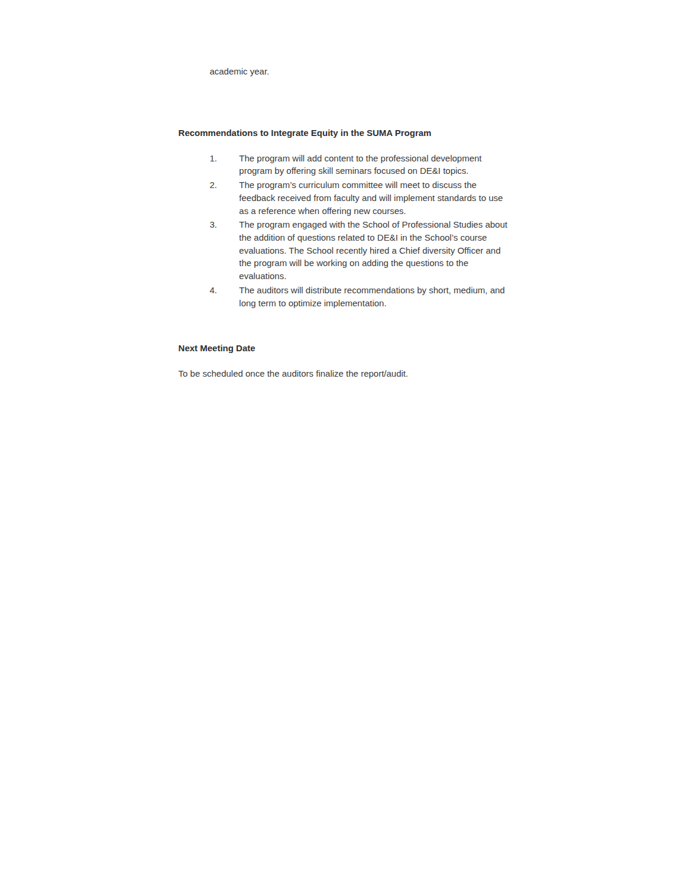academic year.
Recommendations to Integrate Equity in the SUMA Program
1. The program will add content to the professional development program by offering skill seminars focused on DE&I topics.
2. The program’s curriculum committee will meet to discuss the feedback received from faculty and will implement standards to use as a reference when offering new courses.
3. The program engaged with the School of Professional Studies about the addition of questions related to DE&I in the School’s course evaluations. The School recently hired a Chief diversity Officer and the program will be working on adding the questions to the evaluations.
4. The auditors will distribute recommendations by short, medium, and long term to optimize implementation.
Next Meeting Date
To be scheduled once the auditors finalize the report/audit.